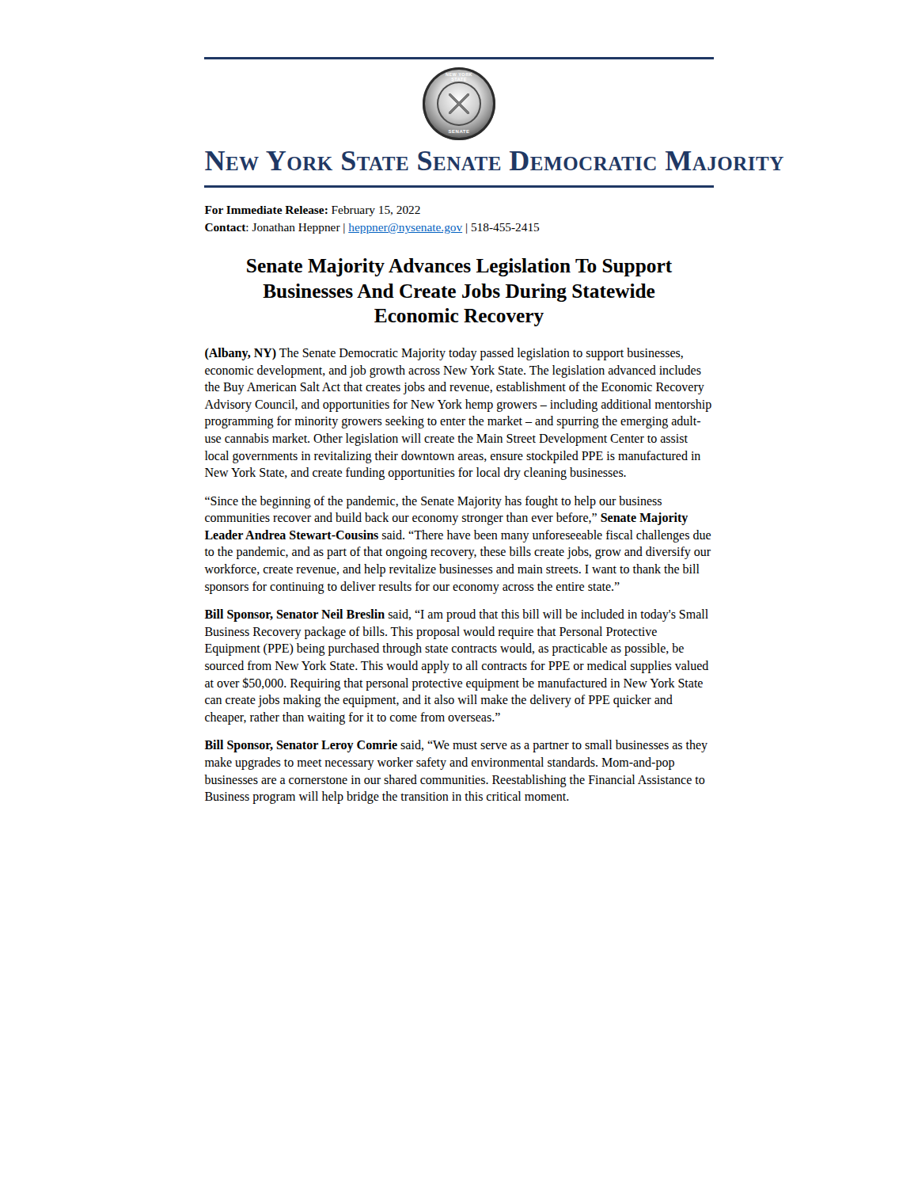NEW YORK
STATE
SENATE
New York State Senate Democratic Majority
For Immediate Release: February 15, 2022
Contact: Jonathan Heppner | heppner@nysenate.gov | 518-455-2415
Senate Majority Advances Legislation To Support Businesses And Create Jobs During Statewide Economic Recovery
(Albany, NY) The Senate Democratic Majority today passed legislation to support businesses, economic development, and job growth across New York State. The legislation advanced includes the Buy American Salt Act that creates jobs and revenue, establishment of the Economic Recovery Advisory Council, and opportunities for New York hemp growers – including additional mentorship programming for minority growers seeking to enter the market – and spurring the emerging adult-use cannabis market. Other legislation will create the Main Street Development Center to assist local governments in revitalizing their downtown areas, ensure stockpiled PPE is manufactured in New York State, and create funding opportunities for local dry cleaning businesses.
“Since the beginning of the pandemic, the Senate Majority has fought to help our business communities recover and build back our economy stronger than ever before,” Senate Majority Leader Andrea Stewart-Cousins said. “There have been many unforeseeable fiscal challenges due to the pandemic, and as part of that ongoing recovery, these bills create jobs, grow and diversify our workforce, create revenue, and help revitalize businesses and main streets. I want to thank the bill sponsors for continuing to deliver results for our economy across the entire state.”
Bill Sponsor, Senator Neil Breslin said, “I am proud that this bill will be included in today's Small Business Recovery package of bills. This proposal would require that Personal Protective Equipment (PPE) being purchased through state contracts would, as practicable as possible, be sourced from New York State. This would apply to all contracts for PPE or medical supplies valued at over $50,000. Requiring that personal protective equipment be manufactured in New York State can create jobs making the equipment, and it also will make the delivery of PPE quicker and cheaper, rather than waiting for it to come from overseas.”
Bill Sponsor, Senator Leroy Comrie said, “We must serve as a partner to small businesses as they make upgrades to meet necessary worker safety and environmental standards. Mom-and-pop businesses are a cornerstone in our shared communities. Reestablishing the Financial Assistance to Business program will help bridge the transition in this critical moment.